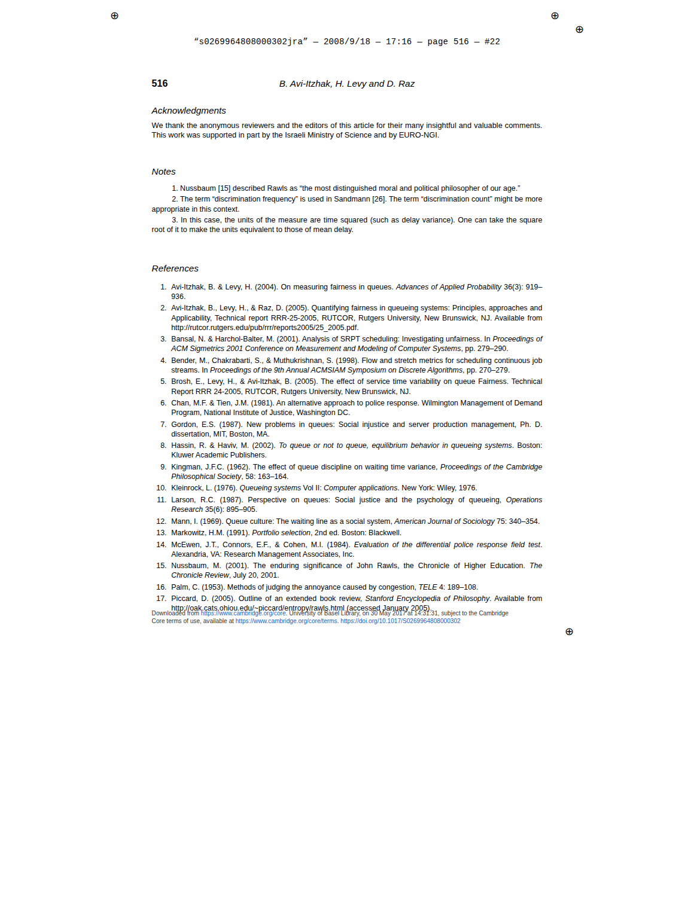⊕ ⊕ ⊕ ⊕
“s0269964808000302jra” — 2008/9/18 — 17:16 — page 516 — #22
516
B. Avi-Itzhak, H. Levy and D. Raz
Acknowledgments
We thank the anonymous reviewers and the editors of this article for their many insightful and valuable comments. This work was supported in part by the Israeli Ministry of Science and by EURO-NGI.
Notes
1. Nussbaum [15] described Rawls as “the most distinguished moral and political philosopher of our age.”
2. The term “discrimination frequency” is used in Sandmann [26]. The term “discrimination count” might be more appropriate in this context.
3. In this case, the units of the measure are time squared (such as delay variance). One can take the square root of it to make the units equivalent to those of mean delay.
References
Avi-Itzhak, B. & Levy, H. (2004). On measuring fairness in queues. Advances of Applied Probability 36(3): 919–936.
Avi-Itzhak, B., Levy, H., & Raz, D. (2005). Quantifying fairness in queueing systems: Principles, approaches and Applicability, Technical report RRR-25-2005, RUTCOR, Rutgers University, New Brunswick, NJ. Available from http://rutcor.rutgers.edu/pub/rrr/reports2005/25_2005.pdf.
Bansal, N. & Harchol-Balter, M. (2001). Analysis of SRPT scheduling: Investigating unfairness. In Proceedings of ACM Sigmetrics 2001 Conference on Measurement and Modeling of Computer Systems, pp. 279–290.
Bender, M., Chakrabarti, S., & Muthukrishnan, S. (1998). Flow and stretch metrics for scheduling continuous job streams. In Proceedings of the 9th Annual ACMSIAM Symposium on Discrete Algorithms, pp. 270–279.
Brosh, E., Levy, H., & Avi-Itzhak, B. (2005). The effect of service time variability on queue Fairness. Technical Report RRR 24-2005, RUTCOR, Rutgers University, New Brunswick, NJ.
Chan, M.F. & Tien, J.M. (1981). An alternative approach to police response. Wilmington Management of Demand Program, National Institute of Justice, Washington DC.
Gordon, E.S. (1987). New problems in queues: Social injustice and server production management, Ph. D. dissertation, MIT, Boston, MA.
Hassin, R. & Haviv, M. (2002). To queue or not to queue, equilibrium behavior in queueing systems. Boston: Kluwer Academic Publishers.
Kingman, J.F.C. (1962). The effect of queue discipline on waiting time variance, Proceedings of the Cambridge Philosophical Society, 58: 163–164.
Kleinrock, L. (1976). Queueing systems Vol II: Computer applications. New York: Wiley, 1976.
Larson, R.C. (1987). Perspective on queues: Social justice and the psychology of queueing, Operations Research 35(6): 895–905.
Mann, I. (1969). Queue culture: The waiting line as a social system, American Journal of Sociology 75: 340–354.
Markowitz, H.M. (1991). Portfolio selection, 2nd ed. Boston: Blackwell.
McEwen, J.T., Connors, E.F., & Cohen, M.I. (1984). Evaluation of the differential police response field test. Alexandria, VA: Research Management Associates, Inc.
Nussbaum, M. (2001). The enduring significance of John Rawls, the Chronicle of Higher Education. The Chronicle Review, July 20, 2001.
Palm, C. (1953). Methods of judging the annoyance caused by congestion, TELE 4: 189–108.
Piccard, D. (2005). Outline of an extended book review, Stanford Encyclopedia of Philosophy. Available from http://oak.cats.ohiou.edu/~piccard/entropy/rawls.html (accessed January 2005).
Downloaded from https://www.cambridge.org/core. University of Basel Library, on 30 May 2017 at 14:31:31, subject to the Cambridge
Core terms of use, available at https://www.cambridge.org/core/terms. https://doi.org/10.1017/S0269964808000302